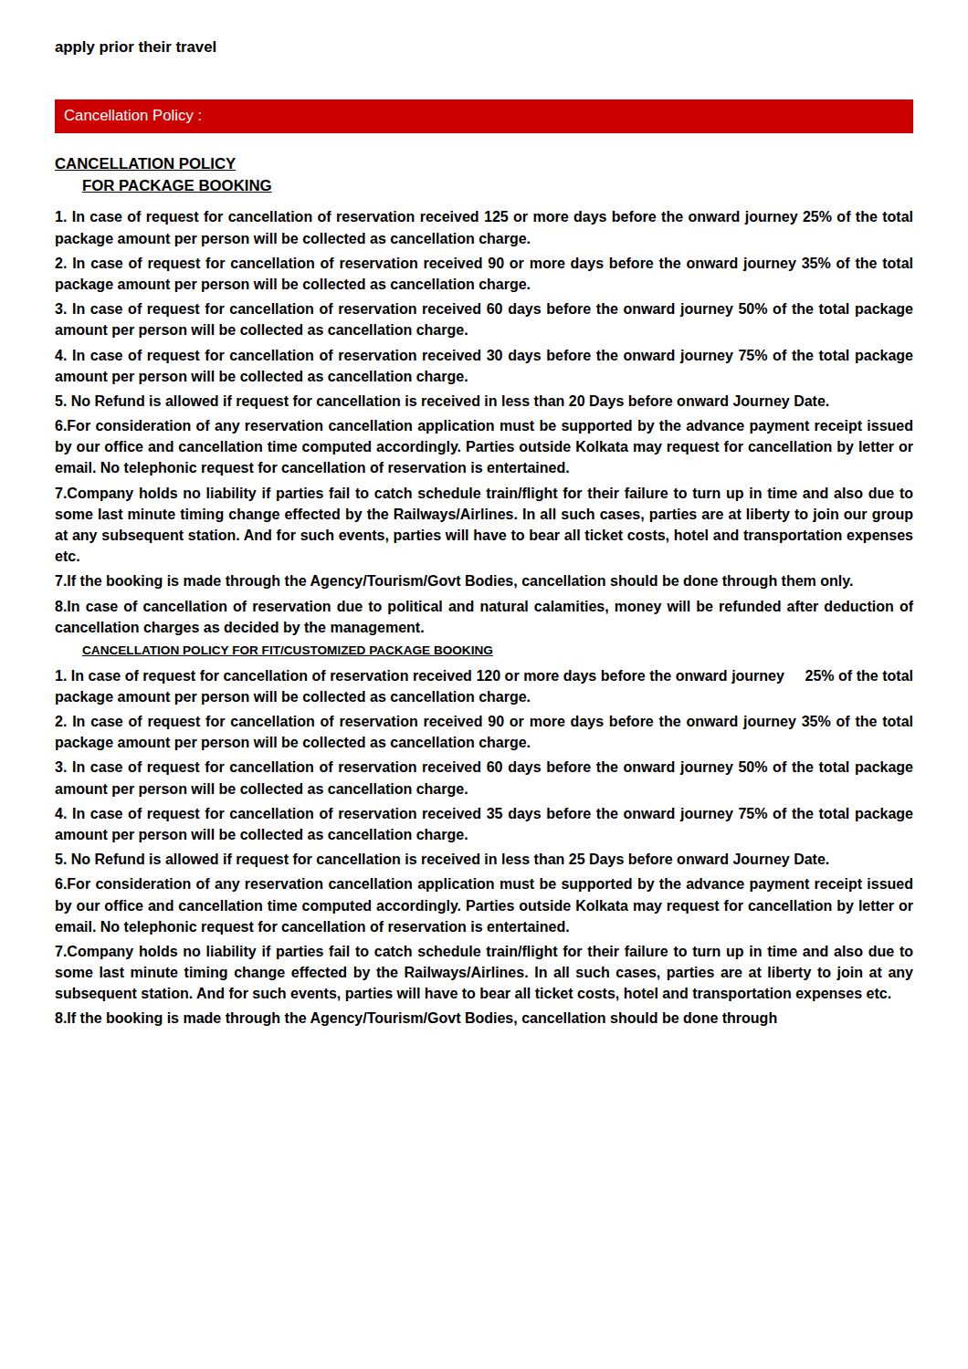apply prior their travel
Cancellation Policy :
CANCELLATION POLICY
FOR PACKAGE BOOKING
1. In case of request for cancellation of reservation received 125 or more days before the onward journey 25% of the total package amount per person will be collected as cancellation charge.
2. In case of request for cancellation of reservation received 90 or more days before the onward journey 35% of the total package amount per person will be collected as cancellation charge.
3. In case of request for cancellation of reservation received 60 days before the onward journey 50% of the total package amount per person will be collected as cancellation charge.
4. In case of request for cancellation of reservation received 30 days before the onward journey 75% of the total package amount per person will be collected as cancellation charge.
5. No Refund is allowed if request for cancellation is received in less than 20 Days before onward Journey Date.
6.For consideration of any reservation cancellation application must be supported by the advance payment receipt issued by our office and cancellation time computed accordingly. Parties outside Kolkata may request for cancellation by letter or email. No telephonic request for cancellation of reservation is entertained.
7.Company holds no liability if parties fail to catch schedule train/flight for their failure to turn up in time and also due to some last minute timing change effected by the Railways/Airlines. In all such cases, parties are at liberty to join our group at any subsequent station. And for such events, parties will have to bear all ticket costs, hotel and transportation expenses etc.
7.If the booking is made through the Agency/Tourism/Govt Bodies, cancellation should be done through them only.
8.In case of cancellation of reservation due to political and natural calamities, money will be refunded after deduction of cancellation charges as decided by the management.
CANCELLATION POLICY FOR FIT/CUSTOMIZED PACKAGE BOOKING
1. In case of request for cancellation of reservation received 120 or more days before the onward journey 25% of the total package amount per person will be collected as cancellation charge.
2. In case of request for cancellation of reservation received 90 or more days before the onward journey 35% of the total package amount per person will be collected as cancellation charge.
3. In case of request for cancellation of reservation received 60 days before the onward journey 50% of the total package amount per person will be collected as cancellation charge.
4. In case of request for cancellation of reservation received 35 days before the onward journey 75% of the total package amount per person will be collected as cancellation charge.
5. No Refund is allowed if request for cancellation is received in less than 25 Days before onward Journey Date.
6.For consideration of any reservation cancellation application must be supported by the advance payment receipt issued by our office and cancellation time computed accordingly. Parties outside Kolkata may request for cancellation by letter or email. No telephonic request for cancellation of reservation is entertained.
7.Company holds no liability if parties fail to catch schedule train/flight for their failure to turn up in time and also due to some last minute timing change effected by the Railways/Airlines. In all such cases, parties are at liberty to join at any subsequent station. And for such events, parties will have to bear all ticket costs, hotel and transportation expenses etc.
8.If the booking is made through the Agency/Tourism/Govt Bodies, cancellation should be done through